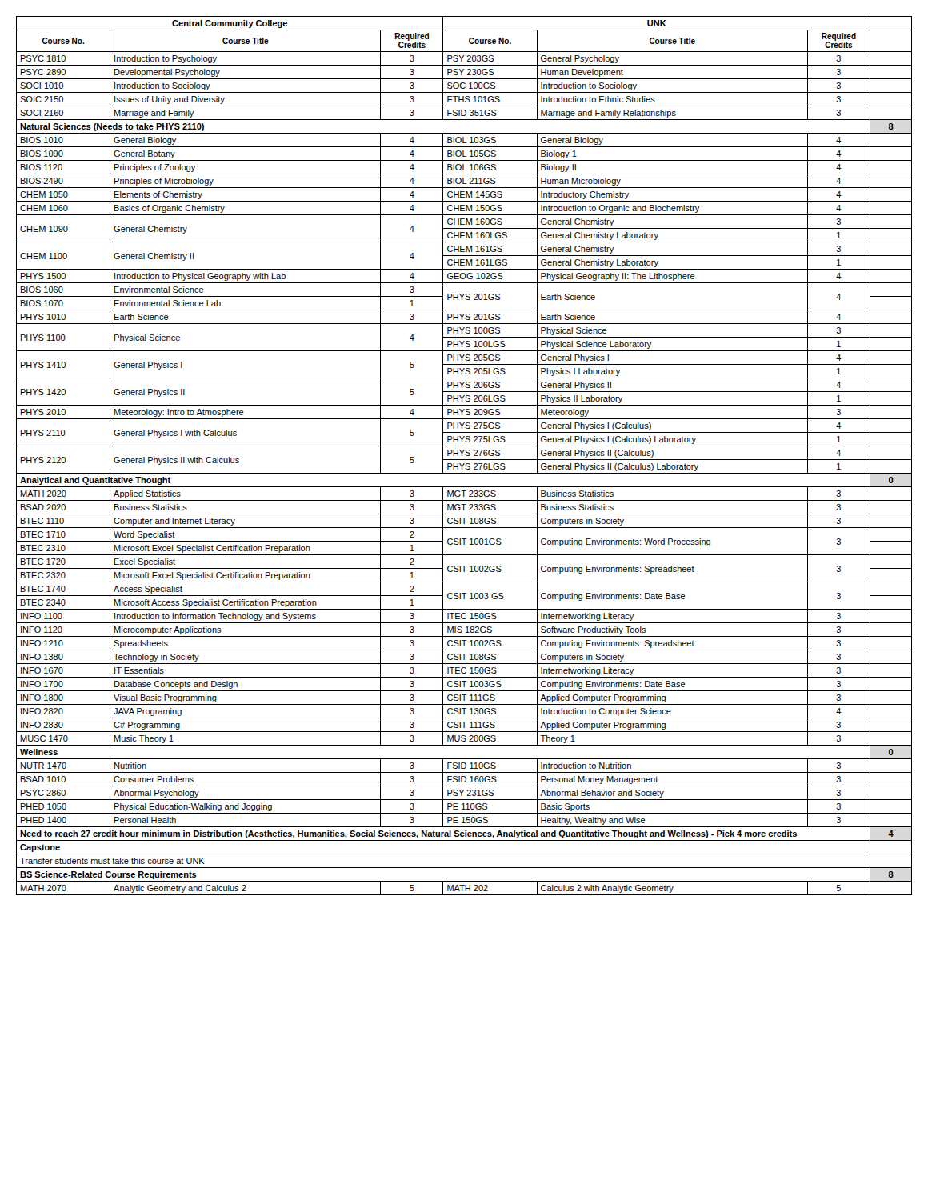| Central Community College | UNK | |
| --- | --- | --- |
| Course No. | Course Title | Required Credits | Course No. | Course Title | Required Credits | |
| PSYC 1810 | Introduction to Psychology | 3 | PSY 203GS | General Psychology | 3 | |
| PSYC 2890 | Developmental Psychology | 3 | PSY 230GS | Human Development | 3 | |
| SOCI 1010 | Introduction to Sociology | 3 | SOC 100GS | Introduction to Sociology | 3 | |
| SOIC 2150 | Issues of Unity and Diversity | 3 | ETHS 101GS | Introduction to Ethnic Studies | 3 | |
| SOCI 2160 | Marriage and Family | 3 | FSID 351GS | Marriage and Family Relationships | 3 | |
| Natural Sciences (Needs to take PHYS 2110) | 8 |
| BIOS 1010 | General Biology | 4 | BIOL 103GS | General Biology | 4 | |
| BIOS 1090 | General Botany | 4 | BIOL 105GS | Biology 1 | 4 | |
| BIOS 1120 | Principles of Zoology | 4 | BIOL 106GS | Biology II | 4 | |
| BIOS 2490 | Principles of Microbiology | 4 | BIOL 211GS | Human Microbiology | 4 | |
| CHEM 1050 | Elements of Chemistry | 4 | CHEM 145GS | Introductory Chemistry | 4 | |
| CHEM 1060 | Basics of Organic Chemistry | 4 | CHEM 150GS | Introduction to Organic and Biochemistry | 4 | |
| CHEM 1090 | General Chemistry | 4 | CHEM 160GS | General Chemistry | 3 | |
| CHEM 160LGS | General Chemistry Laboratory | 1 | |
| CHEM 1100 | General Chemistry II | 4 | CHEM 161GS | General Chemistry | 3 | |
| CHEM 161LGS | General Chemistry Laboratory | 1 | |
| PHYS 1500 | Introduction to Physical Geography with Lab | 4 | GEOG 102GS | Physical Geography II: The Lithosphere | 4 | |
| BIOS 1060 | Environmental Science | 3 | PHYS 201GS | Earth Science | 4 | |
| BIOS 1070 | Environmental Science Lab | 1 | |
| PHYS 1010 | Earth Science | 3 | PHYS 201GS | Earth Science | 4 | |
| PHYS 1100 | Physical Science | 4 | PHYS 100GS | Physical Science | 3 | |
| PHYS 100LGS | Physical Science Laboratory | 1 | |
| PHYS 1410 | General Physics I | 5 | PHYS 205GS | General Physics I | 4 | |
| PHYS 205LGS | Physics I Laboratory | 1 | |
| PHYS 1420 | General Physics II | 5 | PHYS 206GS | General Physics II | 4 | |
| PHYS 206LGS | Physics II Laboratory | 1 | |
| PHYS 2010 | Meteorology: Intro to Atmosphere | 4 | PHYS 209GS | Meteorology | 3 | |
| PHYS 2110 | General Physics I with Calculus | 5 | PHYS 275GS | General Physics I (Calculus) | 4 | |
| PHYS 275LGS | General Physics I (Calculus) Laboratory | 1 | |
| PHYS 2120 | General Physics II with Calculus | 5 | PHYS 276GS | General Physics II (Calculus) | 4 | |
| PHYS 276LGS | General Physics II (Calculus) Laboratory | 1 | |
| Analytical and Quantitative Thought | 0 |
| MATH 2020 | Applied Statistics | 3 | MGT 233GS | Business Statistics | 3 | |
| BSAD 2020 | Business Statistics | 3 | MGT 233GS | Business Statistics | 3 | |
| BTEC 1110 | Computer and Internet Literacy | 3 | CSIT 108GS | Computers in Society | 3 | |
| BTEC 1710 | Word Specialist | 2 | CSIT 1001GS | Computing Environments: Word Processing | 3 | |
| BTEC 2310 | Microsoft Excel Specialist Certification Preparation | 1 | |
| BTEC 1720 | Excel Specialist | 2 | CSIT 1002GS | Computing Environments: Spreadsheet | 3 | |
| BTEC 2320 | Microsoft Excel Specialist Certification Preparation | 1 | |
| BTEC 1740 | Access Specialist | 2 | CSIT 1003 GS | Computing Environments: Date Base | 3 | |
| BTEC 2340 | Microsoft Access Specialist Certification Preparation | 1 | |
| INFO 1100 | Introduction to Information Technology and Systems | 3 | ITEC 150GS | Internetworking Literacy | 3 | |
| INFO 1120 | Microcomputer Applications | 3 | MIS 182GS | Software Productivity Tools | 3 | |
| INFO 1210 | Spreadsheets | 3 | CSIT 1002GS | Computing Environments: Spreadsheet | 3 | |
| INFO 1380 | Technology in Society | 3 | CSIT 108GS | Computers in Society | 3 | |
| INFO 1670 | IT Essentials | 3 | ITEC 150GS | Internetworking Literacy | 3 | |
| INFO 1700 | Database Concepts and Design | 3 | CSIT 1003GS | Computing Environments: Date Base | 3 | |
| INFO 1800 | Visual Basic Programming | 3 | CSIT 111GS | Applied Computer Programming | 3 | |
| INFO 2820 | JAVA Programing | 3 | CSIT 130GS | Introduction to Computer Science | 4 | |
| INFO 2830 | C# Programming | 3 | CSIT 111GS | Applied Computer Programming | 3 | |
| MUSC 1470 | Music Theory 1 | 3 | MUS 200GS | Theory 1 | 3 | |
| Wellness | 0 |
| NUTR 1470 | Nutrition | 3 | FSID 110GS | Introduction to Nutrition | 3 | |
| BSAD 1010 | Consumer Problems | 3 | FSID 160GS | Personal Money Management | 3 | |
| PSYC 2860 | Abnormal Psychology | 3 | PSY 231GS | Abnormal Behavior and Society | 3 | |
| PHED 1050 | Physical Education-Walking and Jogging | 3 | PE 110GS | Basic Sports | 3 | |
| PHED 1400 | Personal Health | 3 | PE 150GS | Healthy, Wealthy and Wise | 3 | |
| Need to reach 27 credit hour minimum in Distribution (Aesthetics, Humanities, Social Sciences, Natural Sciences, Analytical and Quantitative Thought and Wellness) - Pick 4 more credits | 4 |
| Capstone | |
| Transfer students must take this course at UNK | |
| BS Science-Related Course Requirements | 8 |
| MATH 2070 | Analytic Geometry and Calculus 2 | 5 | MATH 202 | Calculus 2 with Analytic Geometry | 5 | |